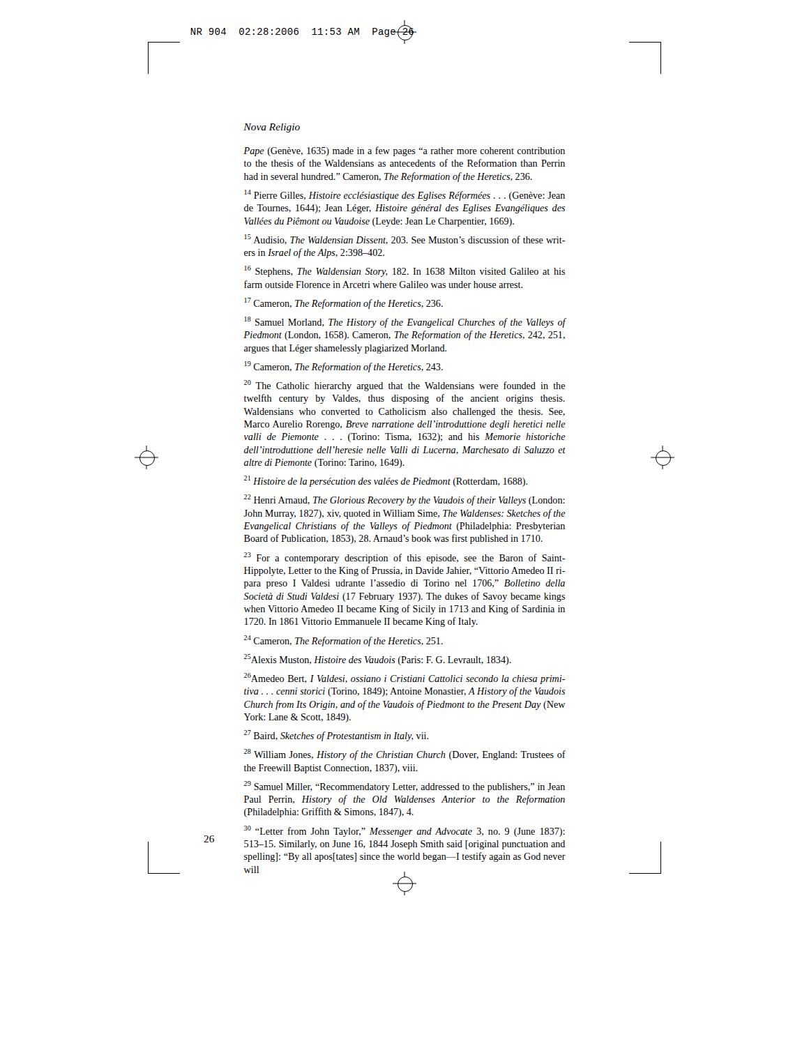NR 904 02:28:2006 11:53 AM Page 26
Nova Religio
Pape (Genève, 1635) made in a few pages “a rather more coherent contribution to the thesis of the Waldensians as antecedents of the Reformation than Perrin had in several hundred.” Cameron, The Reformation of the Heretics, 236.
14 Pierre Gilles, Histoire ecclésiastique des Eglises Réformées . . . (Genève: Jean de Tournes, 1644); Jean Léger, Histoire général des Eglises Evangéliques des Vallées du Piêmont ou Vaudoise (Leyde: Jean Le Charpentier, 1669).
15 Audisio, The Waldensian Dissent, 203. See Muston’s discussion of these writers in Israel of the Alps, 2:398–402.
16 Stephens, The Waldensian Story, 182. In 1638 Milton visited Galileo at his farm outside Florence in Arcetri where Galileo was under house arrest.
17 Cameron, The Reformation of the Heretics, 236.
18 Samuel Morland, The History of the Evangelical Churches of the Valleys of Piedmont (London, 1658). Cameron, The Reformation of the Heretics, 242, 251, argues that Léger shamelessly plagiarized Morland.
19 Cameron, The Reformation of the Heretics, 243.
20 The Catholic hierarchy argued that the Waldensians were founded in the twelfth century by Valdes, thus disposing of the ancient origins thesis. Waldensians who converted to Catholicism also challenged the thesis. See, Marco Aurelio Rorengo, Breve narratione dell’introduttione degli heretici nelle valli de Piemonte . . . (Torino: Tisma, 1632); and his Memorie historiche dell’introduttione dell’heresie nelle Valli di Lucerna, Marchesato di Saluzzo et altre di Piemonte (Torino: Tarino, 1649).
21 Histoire de la persécution des valées de Piedmont (Rotterdam, 1688).
22 Henri Arnaud, The Glorious Recovery by the Vaudois of their Valleys (London: John Murray, 1827), xiv, quoted in William Sime, The Waldenses: Sketches of the Evangelical Christians of the Valleys of Piedmont (Philadelphia: Presbyterian Board of Publication, 1853), 28. Arnaud’s book was first published in 1710.
23 For a contemporary description of this episode, see the Baron of Saint-Hippolyte, Letter to the King of Prussia, in Davide Jahier, “Vittorio Amedeo II ripara preso I Valdesi udrante l’assedio di Torino nel 1706,” Bolletino della Società di Studi Valdesi (17 February 1937). The dukes of Savoy became kings when Vittorio Amedeo II became King of Sicily in 1713 and King of Sardinia in 1720. In 1861 Vittorio Emmanuele II became King of Italy.
24 Cameron, The Reformation of the Heretics, 251.
25 Alexis Muston, Histoire des Vaudois (Paris: F. G. Levrault, 1834).
26 Amedeo Bert, I Valdesi, ossiano i Cristiani Cattolici secondo la chiesa primitiva . . . cenni storici (Torino, 1849); Antoine Monastier, A History of the Vaudois Church from Its Origin, and of the Vaudois of Piedmont to the Present Day (New York: Lane & Scott, 1849).
27 Baird, Sketches of Protestantism in Italy, vii.
28 William Jones, History of the Christian Church (Dover, England: Trustees of the Freewill Baptist Connection, 1837), viii.
29 Samuel Miller, “Recommendatory Letter, addressed to the publishers,” in Jean Paul Perrin, History of the Old Waldenses Anterior to the Reformation (Philadelphia: Griffith & Simons, 1847), 4.
30 “Letter from John Taylor,” Messenger and Advocate 3, no. 9 (June 1837): 513–15. Similarly, on June 16, 1844 Joseph Smith said [original punctuation and spelling]: “By all apos[tates] since the world began—I testify again as God never will
26